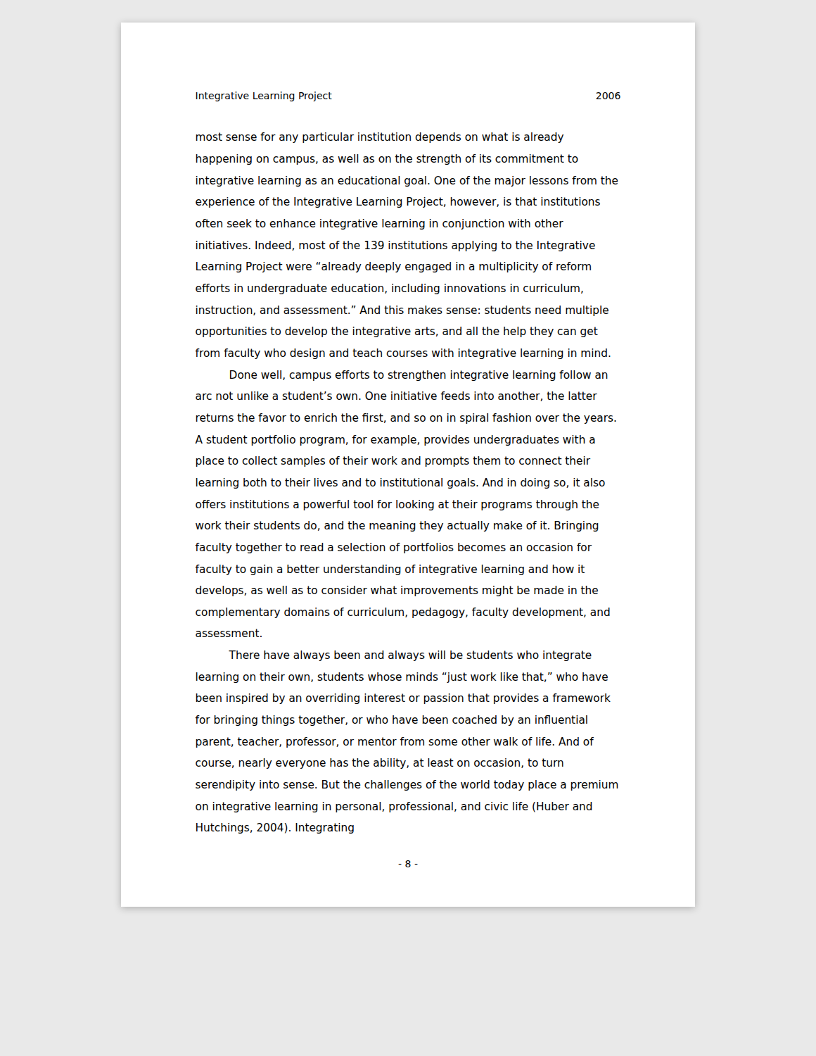Integrative Learning Project 2006
most sense for any particular institution depends on what is already happening on campus, as well as on the strength of its commitment to integrative learning as an educational goal. One of the major lessons from the experience of the Integrative Learning Project, however, is that institutions often seek to enhance integrative learning in conjunction with other initiatives. Indeed, most of the 139 institutions applying to the Integrative Learning Project were “already deeply engaged in a multiplicity of reform efforts in undergraduate education, including innovations in curriculum, instruction, and assessment.” And this makes sense: students need multiple opportunities to develop the integrative arts, and all the help they can get from faculty who design and teach courses with integrative learning in mind.
Done well, campus efforts to strengthen integrative learning follow an arc not unlike a student’s own. One initiative feeds into another, the latter returns the favor to enrich the first, and so on in spiral fashion over the years. A student portfolio program, for example, provides undergraduates with a place to collect samples of their work and prompts them to connect their learning both to their lives and to institutional goals. And in doing so, it also offers institutions a powerful tool for looking at their programs through the work their students do, and the meaning they actually make of it. Bringing faculty together to read a selection of portfolios becomes an occasion for faculty to gain a better understanding of integrative learning and how it develops, as well as to consider what improvements might be made in the complementary domains of curriculum, pedagogy, faculty development, and assessment.
There have always been and always will be students who integrate learning on their own, students whose minds “just work like that,” who have been inspired by an overriding interest or passion that provides a framework for bringing things together, or who have been coached by an influential parent, teacher, professor, or mentor from some other walk of life. And of course, nearly everyone has the ability, at least on occasion, to turn serendipity into sense. But the challenges of the world today place a premium on integrative learning in personal, professional, and civic life (Huber and Hutchings, 2004). Integrating
- 8 -